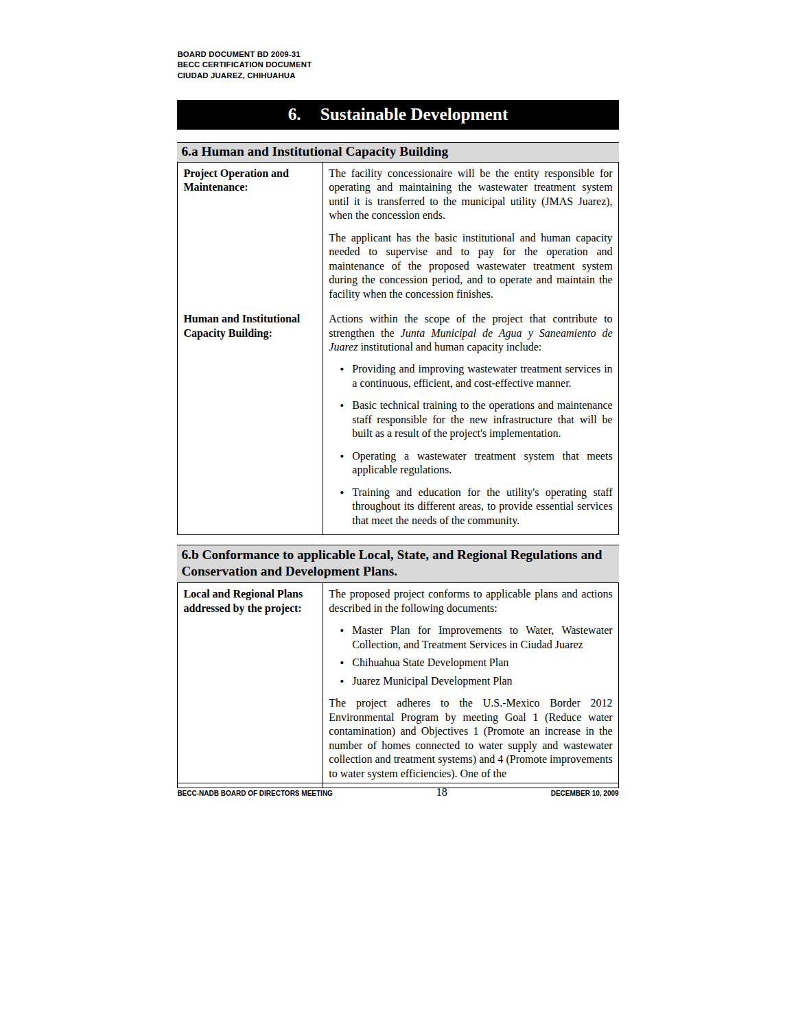BOARD DOCUMENT BD 2009-31
BECC CERTIFICATION DOCUMENT
CIUDAD JUAREZ, CHIHUAHUA
6. Sustainable Development
6.a Human and Institutional Capacity Building
| Project Operation and Maintenance: | The facility concessionaire will be the entity responsible for operating and maintaining the wastewater treatment system until it is transferred to the municipal utility (JMAS Juarez), when the concession ends. The applicant has the basic institutional and human capacity needed to supervise and to pay for the operation and maintenance of the proposed wastewater treatment system during the concession period, and to operate and maintain the facility when the concession finishes. |
| Human and Institutional Capacity Building: | Actions within the scope of the project that contribute to strengthen the Junta Municipal de Agua y Saneamiento de Juarez institutional and human capacity include: Providing and improving wastewater treatment services in a continuous, efficient, and cost-effective manner. Basic technical training to the operations and maintenance staff responsible for the new infrastructure that will be built as a result of the project's implementation. Operating a wastewater treatment system that meets applicable regulations. Training and education for the utility's operating staff throughout its different areas, to provide essential services that meet the needs of the community. |
6.b Conformance to applicable Local, State, and Regional Regulations and Conservation and Development Plans.
| Local and Regional Plans addressed by the project: | The proposed project conforms to applicable plans and actions described in the following documents: Master Plan for Improvements to Water, Wastewater Collection, and Treatment Services in Ciudad Juarez Chihuahua State Development Plan Juarez Municipal Development Plan The project adheres to the U.S.-Mexico Border 2012 Environmental Program by meeting Goal 1 (Reduce water contamination) and Objectives 1 (Promote an increase in the number of homes connected to water supply and wastewater collection and treatment systems) and 4 (Promote improvements to water system efficiencies). One of the |
BECC-NADB BOARD OF DIRECTORS MEETING 18 DECEMBER 10, 2009